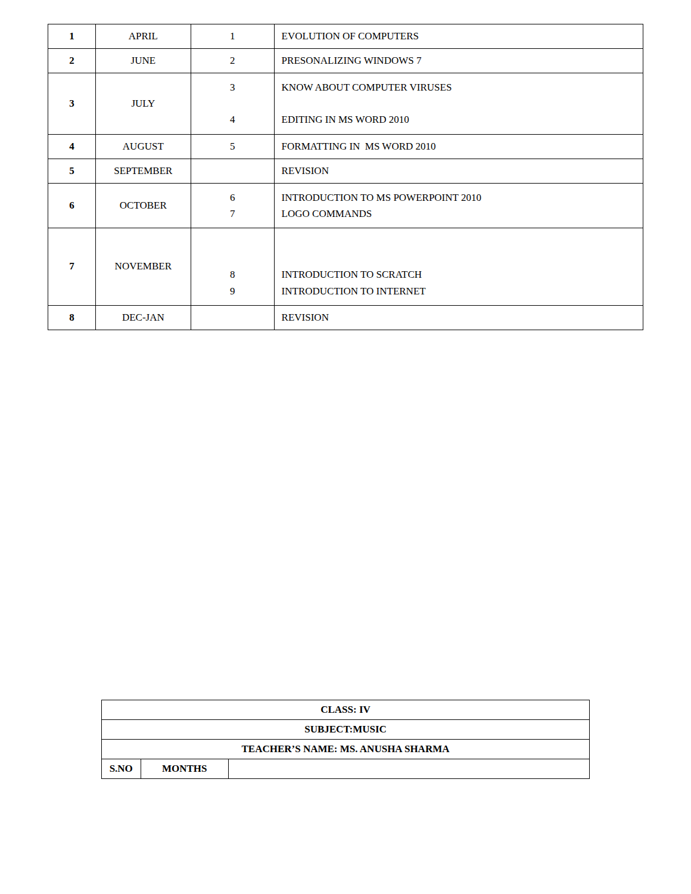| 1 | APRIL | 1 | EVOLUTION OF COMPUTERS |
| 2 | JUNE | 2 | PRESONALIZING WINDOWS 7 |
| 3 | JULY | 3 4 | KNOW ABOUT COMPUTER VIRUSES EDITING IN MS WORD 2010 |
| 4 | AUGUST | 5 | FORMATTING IN MS WORD 2010 |
| 5 | SEPTEMBER | | REVISION |
| 6 | OCTOBER | 6 7 | INTRODUCTION TO MS POWERPOINT 2010 LOGO COMMANDS |
| 7 | NOVEMBER | 8 9 | INTRODUCTION TO SCRATCH INTRODUCTION TO INTERNET |
| 8 | DEC-JAN | | REVISION |
| CLASS: IV |
| SUBJECT:MUSIC |
| TEACHER’S NAME: MS. ANUSHA SHARMA |
| S.NO | MONTHS | |